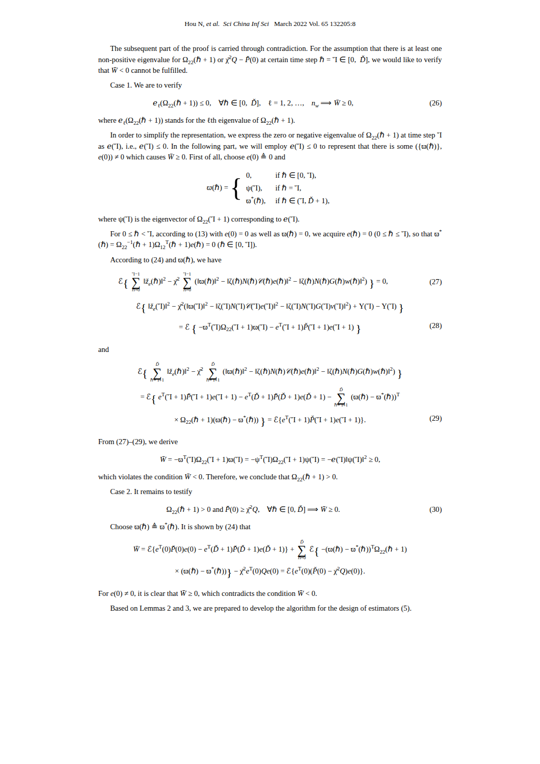Hou N, et al. Sci China Inf Sci March 2022 Vol. 65 132205:8
The subsequent part of the proof is carried through contradiction. For the assumption that there is at least one non-positive eigenvalue for Ω22(ℏ + 1) or χ̄2Q − P̌(0) at certain time step ℏ = Ἵ ∈ [0, Ď], we would like to verify that W̄ < 0 cannot be fulfilled.
Case 1. We are to verify
ℯℓ(Ω22(ℏ + 1)) ≤ 0, ∀ℏ ∈ [0, Ď], ℓ = 1, 2, …, nw ⟹ W̄ ≥ 0,
(26)
where ℯℓ(Ω22(ℏ + 1)) stands for the ℓth eigenvalue of Ω22(ℏ + 1).
In order to simplify the representation, we express the zero or negative eigenvalue of Ω22(ℏ + 1) at time step Ἵ as ℯ(Ἵ), i.e., ℯ(Ἵ) ≤ 0. In the following part, we will employ ℯ(Ἵ) ≤ 0 to represent that there is some ({ϖ(ℏ)}, e(0)) ≠ 0 which causes W̄ ≥ 0. First of all, choose e(0) ≜ 0 and
ϖ(ℏ) = {
| 0, | if ℏ ∈ [0, Ἵ), |
| ψ(Ἵ), | if ℏ = Ἵ, |
| ϖ * (ℏ), | if ℏ ∈ (Ἵ, Ď + 1), |
where ψ(Ἵ) is the eigenvector of Ω22(Ἵ + 1) corresponding to ℯ(Ἵ).
For 0 ≤ ℏ < Ἵ, according to (13) with e(0) = 0 as well as ϖ(ℏ) = 0, we acquire e(ℏ) = 0 (0 ≤ ℏ ≤ Ἵ), so that ϖ*(ℏ) = Ω22−1(ℏ + 1)Ω12T(ℏ + 1)e(ℏ) = 0 (ℏ ∈ [0, Ἵ]).
According to (24) and ϖ(ℏ), we have
ℰ{ Ἵ−1∑ℏ=0 ‖že(ℏ)‖2 − χ̄2 Ἵ−1∑ℏ=0 (‖ϖ(ℏ)‖2 − ‖ζ(ℏ)N(ℏ)𝒞(ℏ)e(ℏ)‖2 − ‖ζ(ℏ)N(ℏ)G(ℏ)w(ℏ)‖2) } = 0,
(27)
ℰ{ ‖že(Ἵ)‖2 − χ̄2(‖ϖ(Ἵ)‖2 − ‖ζ(Ἵ)N(Ἵ)𝒞(Ἵ)e(Ἵ)‖2 − ‖ζ(Ἵ)N(Ἵ)G(Ἵ)v(Ἵ)‖2) + Υ(Ἵ) − Υ(Ἵ) }
= ℰ { −ϖT(Ἵ)Ω22(Ἵ + 1)ϖ(Ἵ) − eT(Ἵ + 1)P̌(Ἵ + 1)e(Ἵ + 1) } (28)
and
ℰ{ Ď∑ℏ=Ἵ+1 ‖že(ℏ)‖2 − χ̄2 Ď∑ℏ=Ἵ+1 (‖ϖ(ℏ)‖2 − ‖ζ(ℏ)N(ℏ)𝒞(ℏ)e(ℏ)‖2 − ‖ζ(ℏ)N(ℏ)G(ℏ)w(ℏ)‖2) }
= ℰ{ eT(Ἵ + 1)P̌(Ἵ + 1)e(Ἵ + 1) − eT(Ď + 1)P̌(Ď + 1)e(Ď + 1) − Ď∑ℏ=Ἵ+1 (ϖ(ℏ) − ϖ*(ℏ))T
× Ω22(ℏ + 1)(ϖ(ℏ) − ϖ*(ℏ)) } = ℰ{eT(Ἵ + 1)P̌(Ἵ + 1)e(Ἵ + 1)}. (29)
From (27)–(29), we derive
W̄ = −ϖT(Ἵ)Ω22(Ἵ + 1)ϖ(Ἵ) = −ψT(Ἵ)Ω22(Ἵ + 1)ψ(Ἵ) = −ℯ(Ἵ)‖ψ(Ἵ)‖2 ≥ 0,
which violates the condition W̄ < 0. Therefore, we conclude that Ω22(ℏ + 1) > 0.
Case 2. It remains to testify
Ω22(ℏ + 1) > 0 and P̌(0) ≥ χ̄2Q, ∀ℏ ∈ [0, Ď] ⟹ W̄ ≥ 0.
(30)
Choose ϖ(ℏ) ≜ ϖ*(ℏ). It is shown by (24) that
W̄ = ℰ{eT(0)P̌(0)e(0) − eT(Ď + 1)P̌(Ď + 1)e(Ď + 1)} + Ď∑ℏ=0 ℰ{ −(ϖ(ℏ) − ϖ*(ℏ))TΩ22(ℏ + 1)
× (ϖ(ℏ) − ϖ*(ℏ))} − χ̄2eT(0)Qe(0) = ℰ{eT(0)(P̌(0) − χ̄2Q)e(0)}.
For e(0) ≠ 0, it is clear that W̄ ≥ 0, which contradicts the condition W̄ < 0.
Based on Lemmas 2 and 3, we are prepared to develop the algorithm for the design of estimators (5).